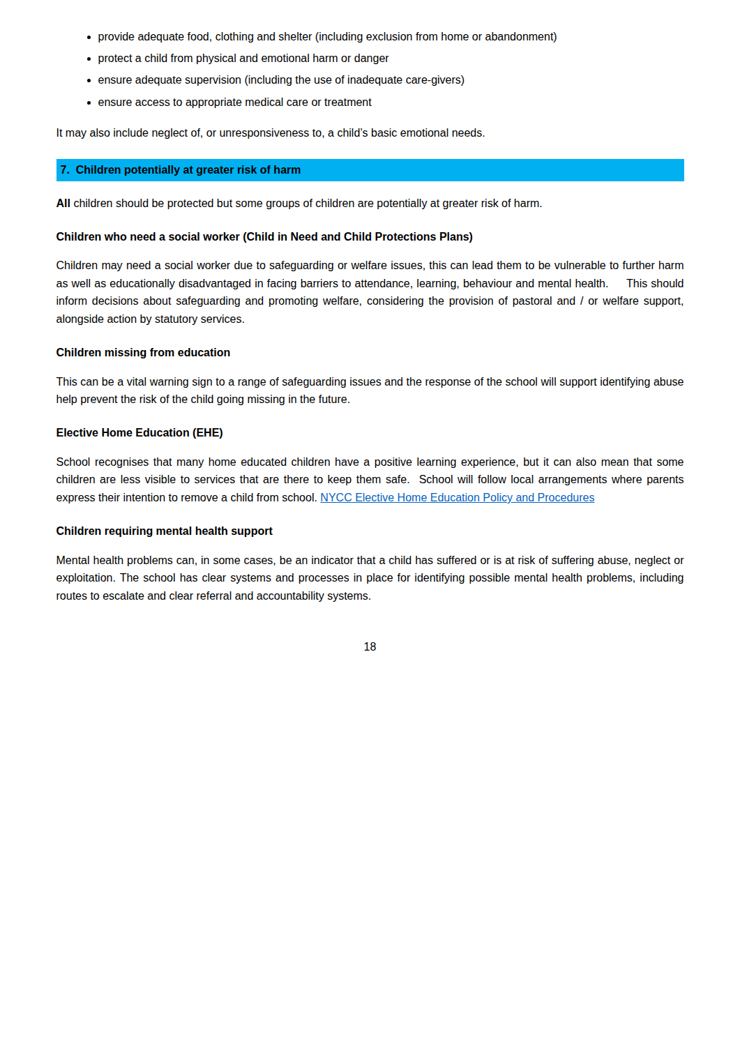provide adequate food, clothing and shelter (including exclusion from home or abandonment)
protect a child from physical and emotional harm or danger
ensure adequate supervision (including the use of inadequate care-givers)
ensure access to appropriate medical care or treatment
It may also include neglect of, or unresponsiveness to, a child’s basic emotional needs.
7. Children potentially at greater risk of harm
All children should be protected but some groups of children are potentially at greater risk of harm.
Children who need a social worker (Child in Need and Child Protections Plans)
Children may need a social worker due to safeguarding or welfare issues, this can lead them to be vulnerable to further harm as well as educationally disadvantaged in facing barriers to attendance, learning, behaviour and mental health. This should inform decisions about safeguarding and promoting welfare, considering the provision of pastoral and / or welfare support, alongside action by statutory services.
Children missing from education
This can be a vital warning sign to a range of safeguarding issues and the response of the school will support identifying abuse help prevent the risk of the child going missing in the future.
Elective Home Education (EHE)
School recognises that many home educated children have a positive learning experience, but it can also mean that some children are less visible to services that are there to keep them safe. School will follow local arrangements where parents express their intention to remove a child from school. NYCC Elective Home Education Policy and Procedures
Children requiring mental health support
Mental health problems can, in some cases, be an indicator that a child has suffered or is at risk of suffering abuse, neglect or exploitation. The school has clear systems and processes in place for identifying possible mental health problems, including routes to escalate and clear referral and accountability systems.
18